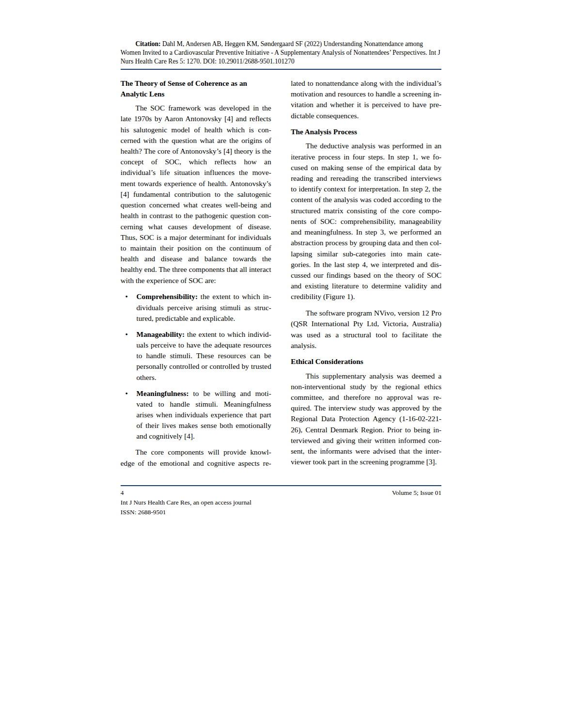Citation: Dahl M, Andersen AB, Heggen KM, Søndergaard SF (2022) Understanding Nonattendance among Women Invited to a Cardiovascular Preventive Initiative - A Supplementary Analysis of Nonattendees’ Perspectives. Int J Nurs Health Care Res 5: 1270. DOI: 10.29011/2688-9501.101270
The Theory of Sense of Coherence as an Analytic Lens
The SOC framework was developed in the late 1970s by Aaron Antonovsky [4] and reflects his salutogenic model of health which is concerned with the question what are the origins of health? The core of Antonovsky’s [4] theory is the concept of SOC, which reflects how an individual’s life situation influences the movement towards experience of health. Antonovsky’s [4] fundamental contribution to the salutogenic question concerned what creates well-being and health in contrast to the pathogenic question concerning what causes development of disease. Thus, SOC is a major determinant for individuals to maintain their position on the continuum of health and disease and balance towards the healthy end. The three components that all interact with the experience of SOC are:
Comprehensibility: the extent to which individuals perceive arising stimuli as structured, predictable and explicable.
Manageability: the extent to which individuals perceive to have the adequate resources to handle stimuli. These resources can be personally controlled or controlled by trusted others.
Meaningfulness: to be willing and motivated to handle stimuli. Meaningfulness arises when individuals experience that part of their lives makes sense both emotionally and cognitively [4].
The core components will provide knowledge of the emotional and cognitive aspects related to nonattendance along with the individual’s motivation and resources to handle a screening invitation and whether it is perceived to have predictable consequences.
The Analysis Process
The deductive analysis was performed in an iterative process in four steps. In step 1, we focused on making sense of the empirical data by reading and rereading the transcribed interviews to identify context for interpretation. In step 2, the content of the analysis was coded according to the structured matrix consisting of the core components of SOC: comprehensibility, manageability and meaningfulness. In step 3, we performed an abstraction process by grouping data and then collapsing similar sub-categories into main categories. In the last step 4, we interpreted and discussed our findings based on the theory of SOC and existing literature to determine validity and credibility (Figure 1).
The software program NVivo, version 12 Pro (QSR International Pty Ltd, Victoria, Australia) was used as a structural tool to facilitate the analysis.
Ethical Considerations
This supplementary analysis was deemed a non-interventional study by the regional ethics committee, and therefore no approval was required. The interview study was approved by the Regional Data Protection Agency (1-16-02-221-26), Central Denmark Region. Prior to being interviewed and giving their written informed consent, the informants were advised that the interviewer took part in the screening programme [3].
4
Int J Nurs Health Care Res, an open access journal
ISSN: 2688-9501
Volume 5; Issue 01